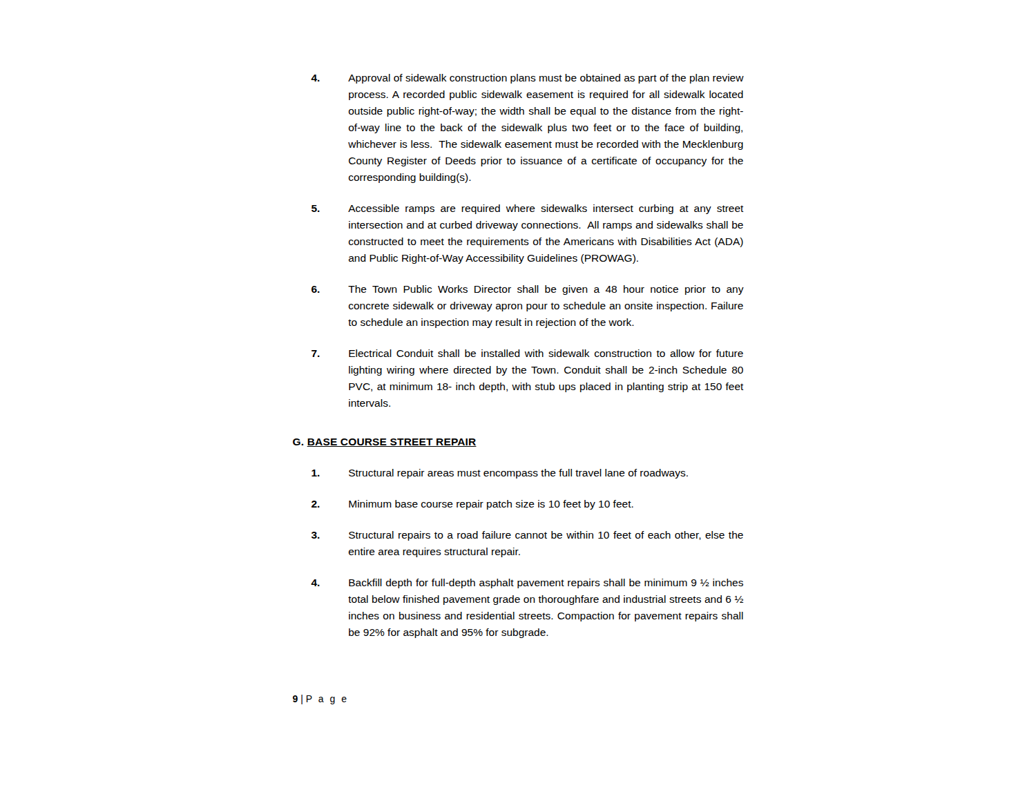4. Approval of sidewalk construction plans must be obtained as part of the plan review process. A recorded public sidewalk easement is required for all sidewalk located outside public right-of-way; the width shall be equal to the distance from the right-of-way line to the back of the sidewalk plus two feet or to the face of building, whichever is less. The sidewalk easement must be recorded with the Mecklenburg County Register of Deeds prior to issuance of a certificate of occupancy for the corresponding building(s).
5. Accessible ramps are required where sidewalks intersect curbing at any street intersection and at curbed driveway connections. All ramps and sidewalks shall be constructed to meet the requirements of the Americans with Disabilities Act (ADA) and Public Right-of-Way Accessibility Guidelines (PROWAG).
6. The Town Public Works Director shall be given a 48 hour notice prior to any concrete sidewalk or driveway apron pour to schedule an onsite inspection. Failure to schedule an inspection may result in rejection of the work.
7. Electrical Conduit shall be installed with sidewalk construction to allow for future lighting wiring where directed by the Town. Conduit shall be 2-inch Schedule 80 PVC, at minimum 18- inch depth, with stub ups placed in planting strip at 150 feet intervals.
G. BASE COURSE STREET REPAIR
1. Structural repair areas must encompass the full travel lane of roadways.
2. Minimum base course repair patch size is 10 feet by 10 feet.
3. Structural repairs to a road failure cannot be within 10 feet of each other, else the entire area requires structural repair.
4. Backfill depth for full-depth asphalt pavement repairs shall be minimum 9 ½ inches total below finished pavement grade on thoroughfare and industrial streets and 6 ½ inches on business and residential streets. Compaction for pavement repairs shall be 92% for asphalt and 95% for subgrade.
9 | P a g e